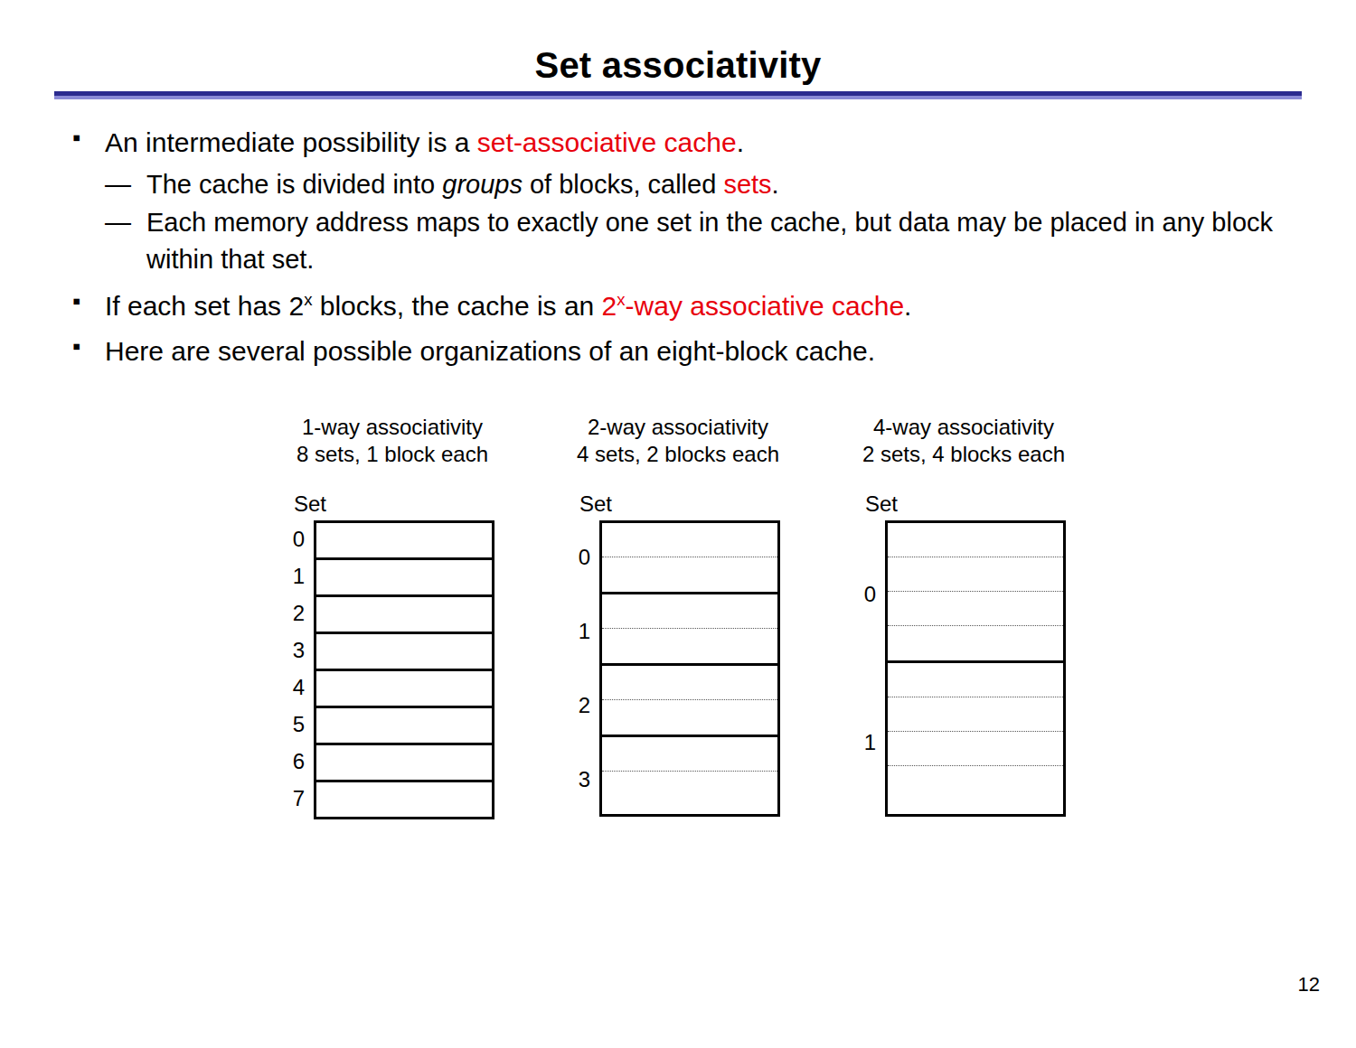Set associativity
An intermediate possibility is a set-associative cache.
The cache is divided into groups of blocks, called sets.
Each memory address maps to exactly one set in the cache, but data may be placed in any block within that set.
If each set has 2x blocks, the cache is an 2x-way associative cache.
Here are several possible organizations of an eight-block cache.
1-way associativity
8 sets, 1 block each
Set
0 1 2 3 4 5 6 7
2-way associativity
4 sets, 2 blocks each
Set
0 1 2 3
4-way associativity
2 sets, 4 blocks each
Set
0 1
12